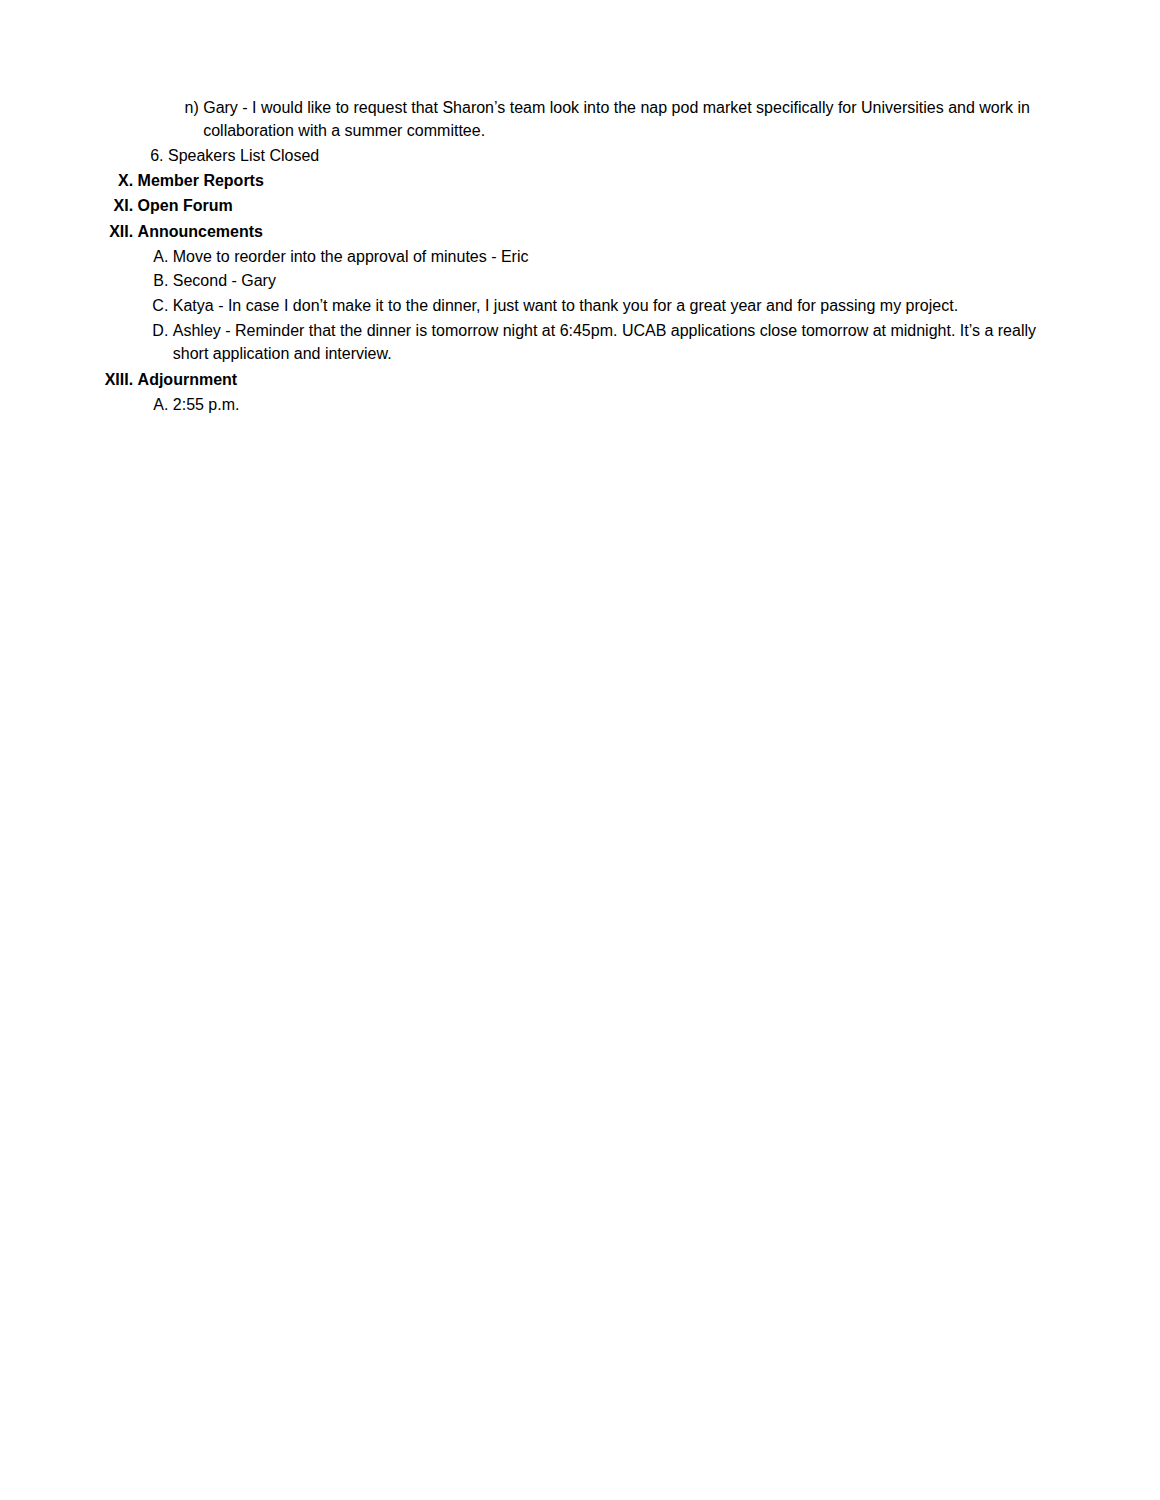Gary - I would like to request that Sharon’s team look into the nap pod market specifically for Universities and work in collaboration with a summer committee.
Speakers List Closed
Member Reports
Open Forum
Announcements
Move to reorder into the approval of minutes - Eric
Second - Gary
Katya - In case I don’t make it to the dinner, I just want to thank you for a great year and for passing my project.
Ashley - Reminder that the dinner is tomorrow night at 6:45pm. UCAB applications close tomorrow at midnight. It’s a really short application and interview.
Adjournment
2:55 p.m.